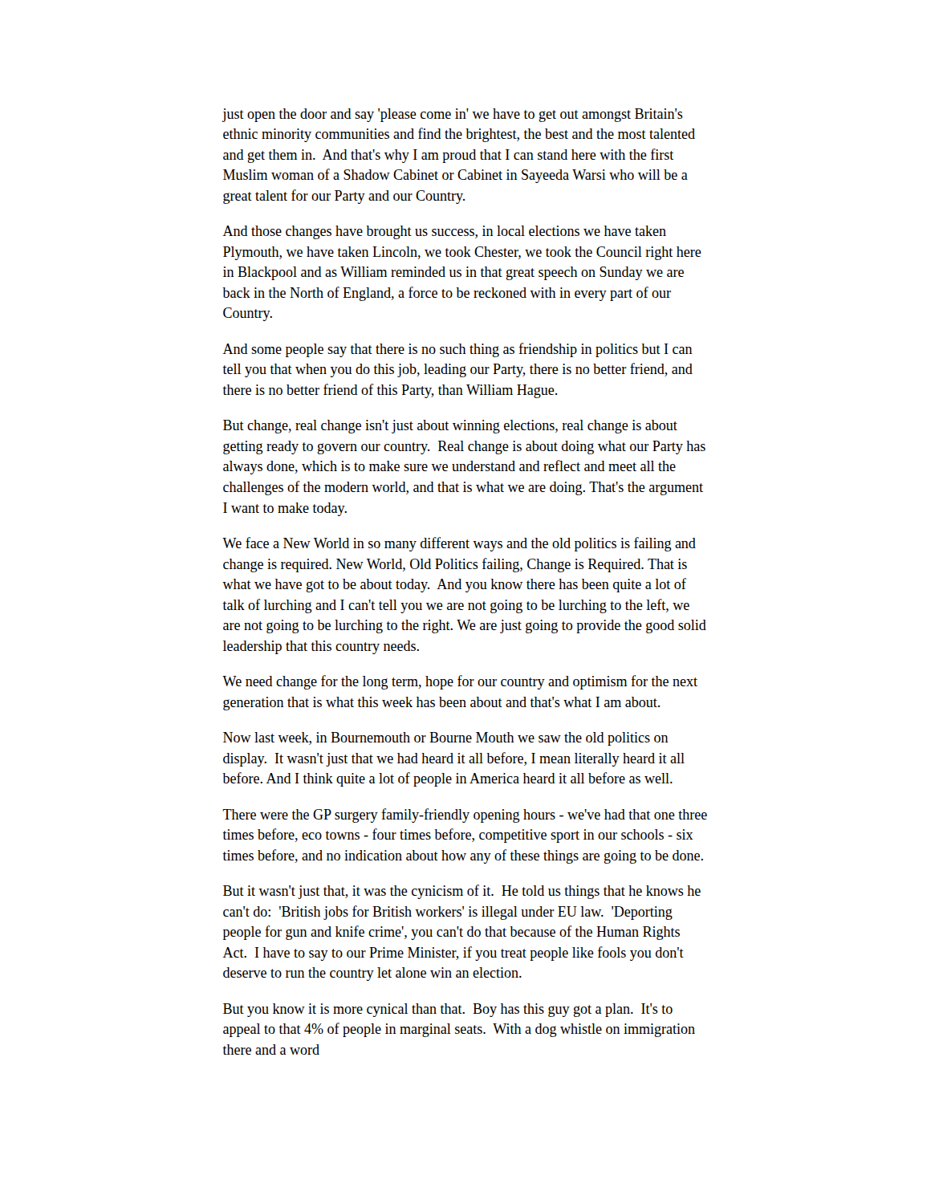just open the door and say 'please come in' we have to get out amongst Britain's ethnic minority communities and find the brightest, the best and the most talented and get them in. And that's why I am proud that I can stand here with the first Muslim woman of a Shadow Cabinet or Cabinet in Sayeeda Warsi who will be a great talent for our Party and our Country.
And those changes have brought us success, in local elections we have taken Plymouth, we have taken Lincoln, we took Chester, we took the Council right here in Blackpool and as William reminded us in that great speech on Sunday we are back in the North of England, a force to be reckoned with in every part of our Country.
And some people say that there is no such thing as friendship in politics but I can tell you that when you do this job, leading our Party, there is no better friend, and there is no better friend of this Party, than William Hague.
But change, real change isn't just about winning elections, real change is about getting ready to govern our country. Real change is about doing what our Party has always done, which is to make sure we understand and reflect and meet all the challenges of the modern world, and that is what we are doing. That's the argument I want to make today.
We face a New World in so many different ways and the old politics is failing and change is required. New World, Old Politics failing, Change is Required. That is what we have got to be about today. And you know there has been quite a lot of talk of lurching and I can't tell you we are not going to be lurching to the left, we are not going to be lurching to the right. We are just going to provide the good solid leadership that this country needs.
We need change for the long term, hope for our country and optimism for the next generation that is what this week has been about and that's what I am about.
Now last week, in Bournemouth or Bourne Mouth we saw the old politics on display. It wasn't just that we had heard it all before, I mean literally heard it all before. And I think quite a lot of people in America heard it all before as well.
There were the GP surgery family-friendly opening hours - we've had that one three times before, eco towns - four times before, competitive sport in our schools - six times before, and no indication about how any of these things are going to be done.
But it wasn't just that, it was the cynicism of it. He told us things that he knows he can't do: 'British jobs for British workers' is illegal under EU law. 'Deporting people for gun and knife crime', you can't do that because of the Human Rights Act. I have to say to our Prime Minister, if you treat people like fools you don't deserve to run the country let alone win an election.
But you know it is more cynical than that. Boy has this guy got a plan. It's to appeal to that 4% of people in marginal seats. With a dog whistle on immigration there and a word